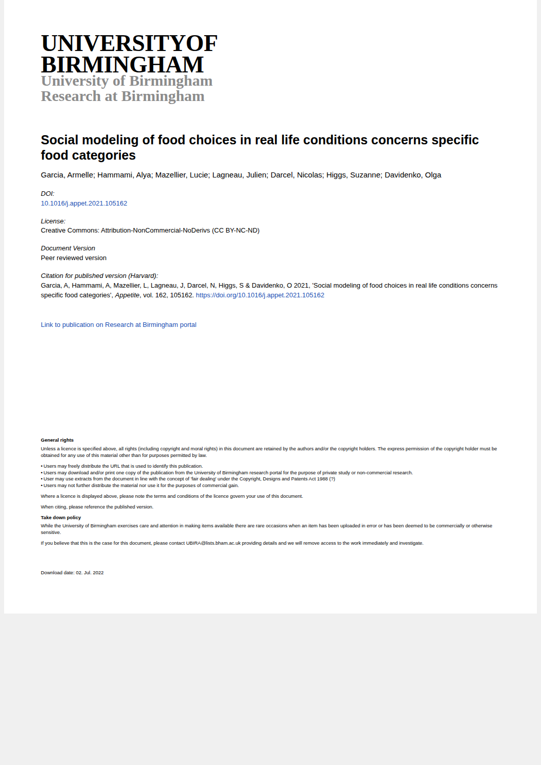UNIVERSITYOF
BIRMINGHAM
University of Birmingham
Research at Birmingham
Social modeling of food choices in real life conditions concerns specific food categories
Garcia, Armelle; Hammami, Alya; Mazellier, Lucie; Lagneau, Julien; Darcel, Nicolas; Higgs, Suzanne; Davidenko, Olga
DOI:
10.1016/j.appet.2021.105162
License:
Creative Commons: Attribution-NonCommercial-NoDerivs (CC BY-NC-ND)
Document Version
Peer reviewed version
Citation for published version (Harvard):
Garcia, A, Hammami, A, Mazellier, L, Lagneau, J, Darcel, N, Higgs, S & Davidenko, O 2021, 'Social modeling of food choices in real life conditions concerns specific food categories', Appetite, vol. 162, 105162. https://doi.org/10.1016/j.appet.2021.105162
Link to publication on Research at Birmingham portal
General rights
Unless a licence is specified above, all rights (including copyright and moral rights) in this document are retained by the authors and/or the copyright holders. The express permission of the copyright holder must be obtained for any use of this material other than for purposes permitted by law.
Users may freely distribute the URL that is used to identify this publication.
Users may download and/or print one copy of the publication from the University of Birmingham research portal for the purpose of private study or non-commercial research.
User may use extracts from the document in line with the concept of 'fair dealing' under the Copyright, Designs and Patents Act 1988 (?)
Users may not further distribute the material nor use it for the purposes of commercial gain.
Where a licence is displayed above, please note the terms and conditions of the licence govern your use of this document.
When citing, please reference the published version.
Take down policy
While the University of Birmingham exercises care and attention in making items available there are rare occasions when an item has been uploaded in error or has been deemed to be commercially or otherwise sensitive.
If you believe that this is the case for this document, please contact UBIRA@lists.bham.ac.uk providing details and we will remove access to the work immediately and investigate.
Download date: 02. Jul. 2022